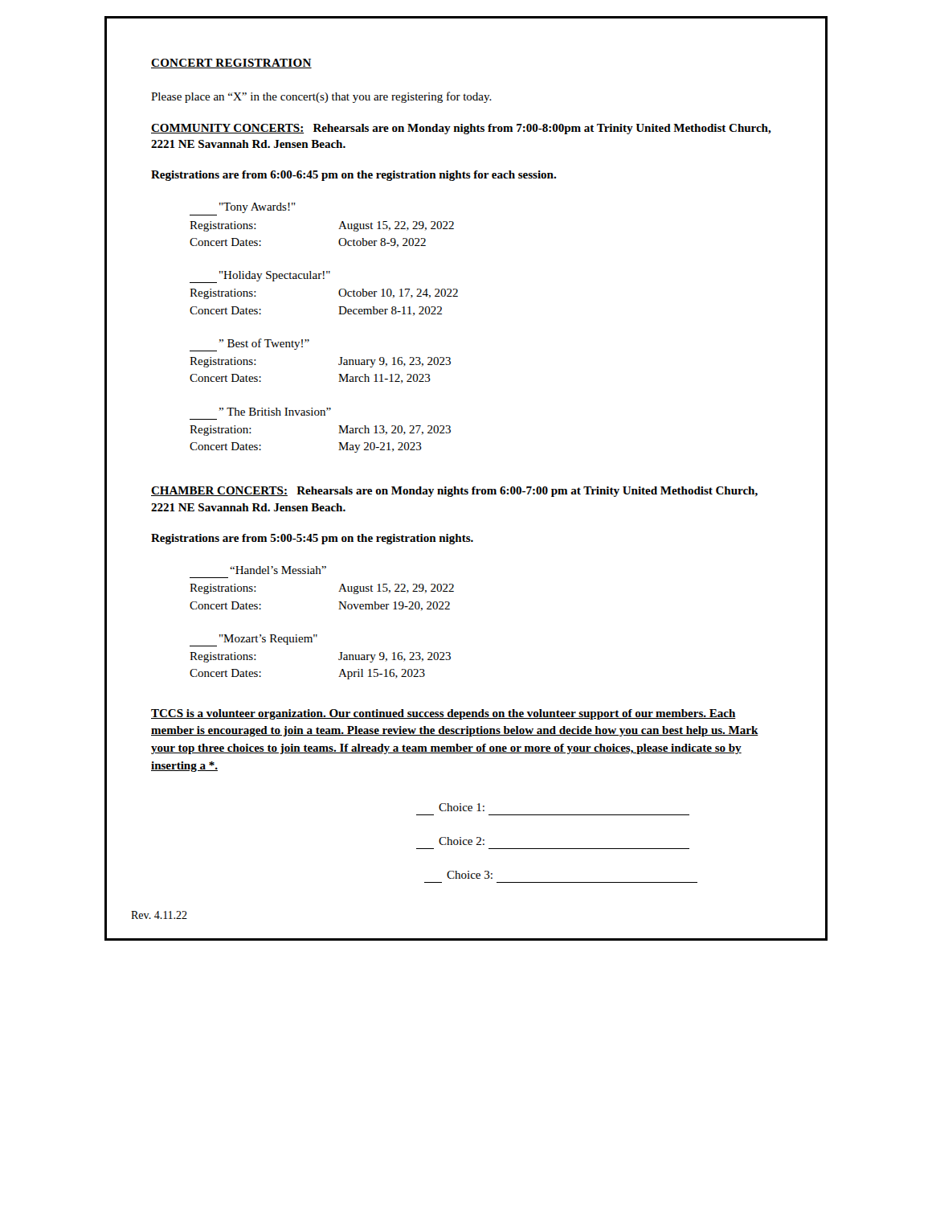CONCERT REGISTRATION
Please place an “X” in the concert(s) that you are registering for today.
COMMUNITY CONCERTS: Rehearsals are on Monday nights from 7:00-8:00pm at Trinity United Methodist Church, 2221 NE Savannah Rd. Jensen Beach.
Registrations are from 6:00-6:45 pm on the registration nights for each session.
"Tony Awards!"
| Registrations: | August 15, 22, 29, 2022 |
| Concert Dates: | October 8-9, 2022 |
"Holiday Spectacular!"
| Registrations: | October 10, 17, 24, 2022 |
| Concert Dates: | December 8-11, 2022 |
” Best of Twenty!”
| Registrations: | January 9, 16, 23, 2023 |
| Concert Dates: | March 11-12, 2023 |
” The British Invasion”
| Registration: | March 13, 20, 27, 2023 |
| Concert Dates: | May 20-21, 2023 |
CHAMBER CONCERTS: Rehearsals are on Monday nights from 6:00-7:00 pm at Trinity United Methodist Church, 2221 NE Savannah Rd. Jensen Beach.
Registrations are from 5:00-5:45 pm on the registration nights.
“Handel’s Messiah”
| Registrations: | August 15, 22, 29, 2022 |
| Concert Dates: | November 19-20, 2022 |
"Mozart’s Requiem"
| Registrations: | January 9, 16, 23, 2023 |
| Concert Dates: | April 15-16, 2023 |
TCCS is a volunteer organization. Our continued success depends on the volunteer support of our members. Each member is encouraged to join a team. Please review the descriptions below and decide how you can best help us. Mark your top three choices to join teams. If already a team member of one or more of your choices, please indicate so by inserting a *.
Choice 1:
Choice 2:
Choice 3:
Rev. 4.11.22